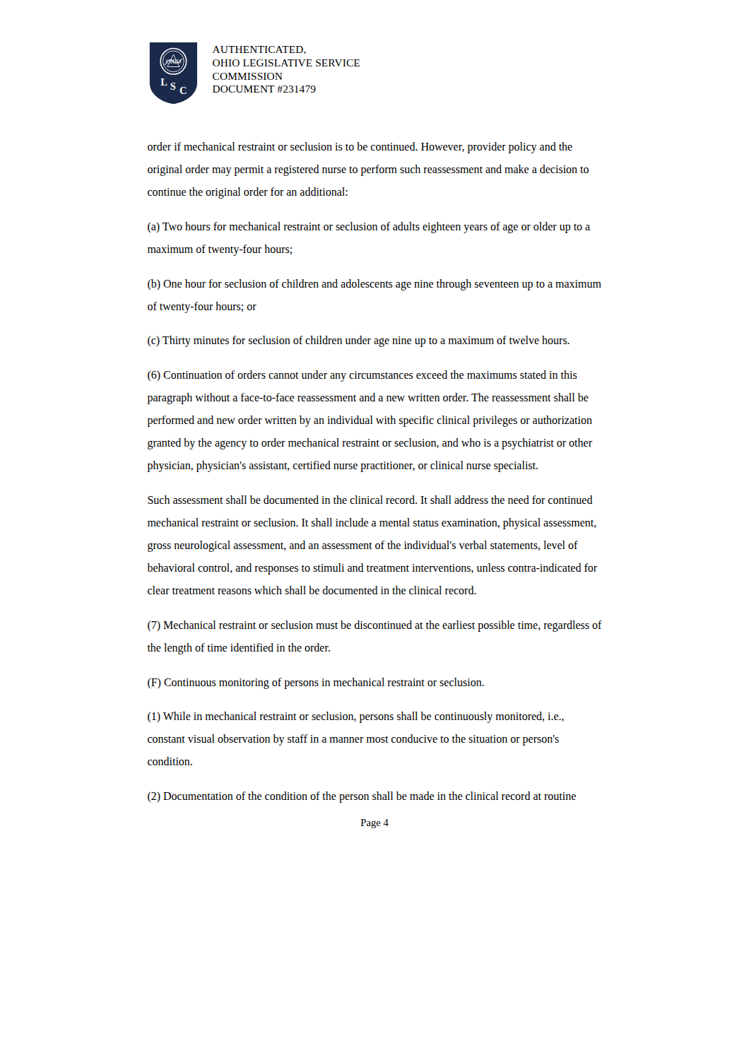OHIO L S C
AUTHENTICATED,
OHIO LEGISLATIVE SERVICE
COMMISSION
DOCUMENT #231479
order if mechanical restraint or seclusion is to be continued. However, provider policy and the original order may permit a registered nurse to perform such reassessment and make a decision to continue the original order for an additional:
(a) Two hours for mechanical restraint or seclusion of adults eighteen years of age or older up to a maximum of twenty-four hours;
(b) One hour for seclusion of children and adolescents age nine through seventeen up to a maximum of twenty-four hours; or
(c) Thirty minutes for seclusion of children under age nine up to a maximum of twelve hours.
(6) Continuation of orders cannot under any circumstances exceed the maximums stated in this paragraph without a face-to-face reassessment and a new written order. The reassessment shall be performed and new order written by an individual with specific clinical privileges or authorization granted by the agency to order mechanical restraint or seclusion, and who is a psychiatrist or other physician, physician's assistant, certified nurse practitioner, or clinical nurse specialist.
Such assessment shall be documented in the clinical record. It shall address the need for continued mechanical restraint or seclusion. It shall include a mental status examination, physical assessment, gross neurological assessment, and an assessment of the individual's verbal statements, level of behavioral control, and responses to stimuli and treatment interventions, unless contra-indicated for clear treatment reasons which shall be documented in the clinical record.
(7) Mechanical restraint or seclusion must be discontinued at the earliest possible time, regardless of the length of time identified in the order.
(F) Continuous monitoring of persons in mechanical restraint or seclusion.
(1) While in mechanical restraint or seclusion, persons shall be continuously monitored, i.e., constant visual observation by staff in a manner most conducive to the situation or person's condition.
(2) Documentation of the condition of the person shall be made in the clinical record at routine
Page 4